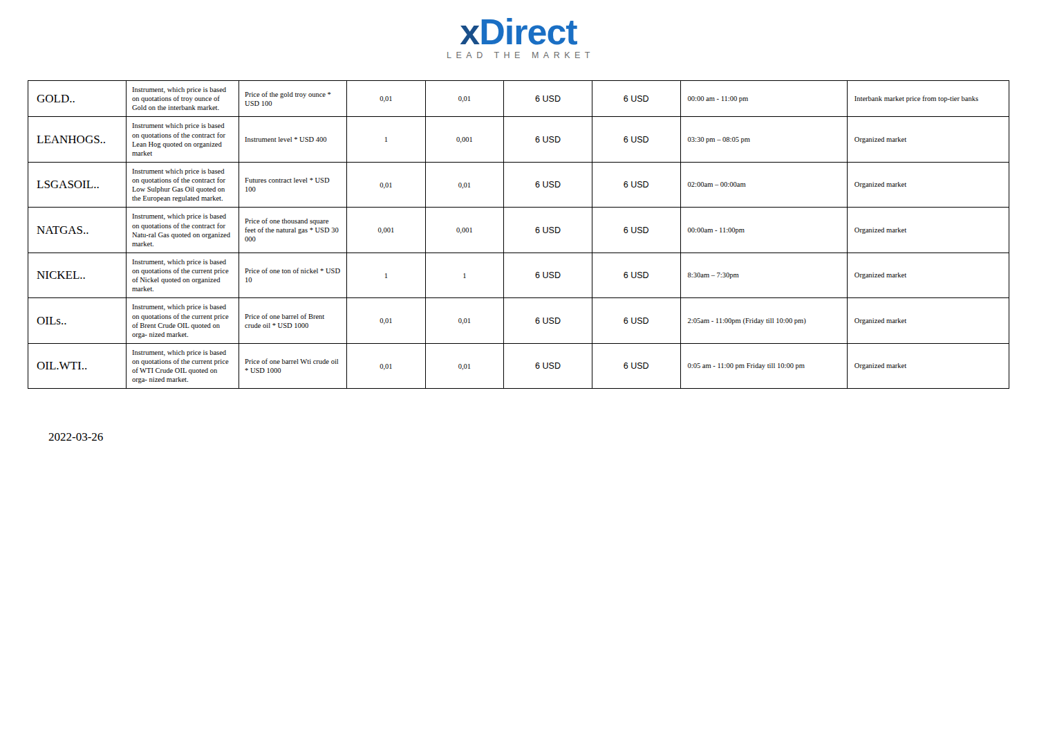xDirect
LEAD THE MARKET
| GOLD.. | Instrument, which price is based on quotations of troy ounce of Gold on the interbank market. | Price of the gold troy ounce * USD 100 | 0,01 | 0,01 | 6 USD | 6 USD | 00:00 am - 11:00 pm | Interbank market price from top-tier banks |
| LEANHOGS.. | Instrument which price is based on quotations of the contract for Lean Hog quoted on organized market | Instrument level * USD 400 | 1 | 0,001 | 6 USD | 6 USD | 03:30 pm – 08:05 pm | Organized market |
| LSGASOIL.. | Instrument which price is based on quotations of the contract for Low Sulphur Gas Oil quoted on the European regulated market. | Futures contract level * USD 100 | 0,01 | 0,01 | 6 USD | 6 USD | 02:00am – 00:00am | Organized market |
| NATGAS.. | Instrument, which price is based on quotations of the contract for Natu-ral Gas quoted on organized market. | Price of one thousand square feet of the natural gas * USD 30 000 | 0,001 | 0,001 | 6 USD | 6 USD | 00:00am - 11:00pm | Organized market |
| NICKEL.. | Instrument, which price is based on quotations of the current price of Nickel quoted on organized market. | Price of one ton of nickel * USD 10 | 1 | 1 | 6 USD | 6 USD | 8:30am – 7:30pm | Organized market |
| OILs.. | Instrument, which price is based on quotations of the current price of Brent Crude OIL quoted on orga- nized market. | Price of one barrel of Brent crude oil * USD 1000 | 0,01 | 0,01 | 6 USD | 6 USD | 2:05am - 11:00pm (Friday till 10:00 pm) | Organized market |
| OIL.WTI.. | Instrument, which price is based on quotations of the current price of WTI Crude OIL quoted on orga- nized market. | Price of one barrel Wti crude oil * USD 1000 | 0,01 | 0,01 | 6 USD | 6 USD | 0:05 am - 11:00 pm Friday till 10:00 pm | Organized market |
2022-03-26